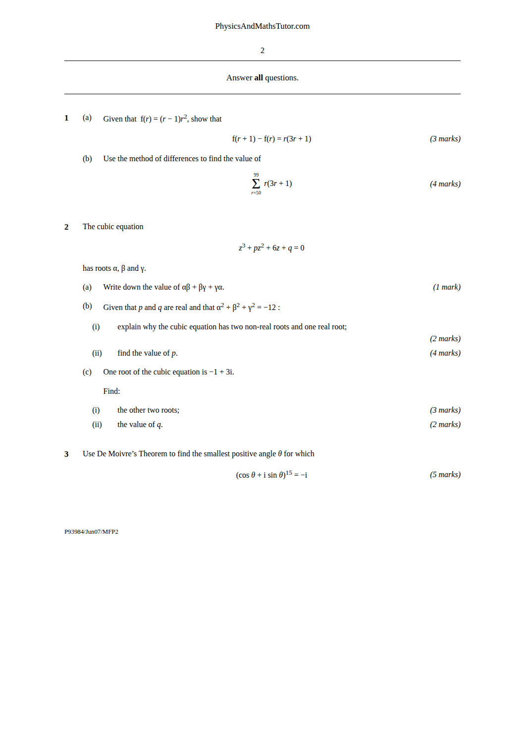PhysicsAndMathsTutor.com
2
Answer all questions.
1
(a)
Given that f(r) = (r − 1)r2, show that
f(r + 1) − f(r) = r(3r + 1) (3 marks)
(b)
Use the method of differences to find the value of
99 Σ r=50 r(3r + 1) (4 marks)
2
The cubic equation
z3 + pz2 + 6z + q = 0
has roots α, β and γ.
(a)
(1 mark) Write down the value of αβ + βγ + γα.
(b)
Given that p and q are real and that α2 + β2 + γ2 = −12 :
(i)
explain why the cubic equation has two non-real roots and one real root;
(2 marks)
(ii)
(4 marks) find the value of p.
(c)
One root of the cubic equation is −1 + 3i.
Find:
(i)
(3 marks) the other two roots;
(ii)
(2 marks) the value of q.
3
Use De Moivre’s Theorem to find the smallest positive angle θ for which
(cos θ + i sin θ)15 = −i (5 marks)
P93984/Jun07/MFP2